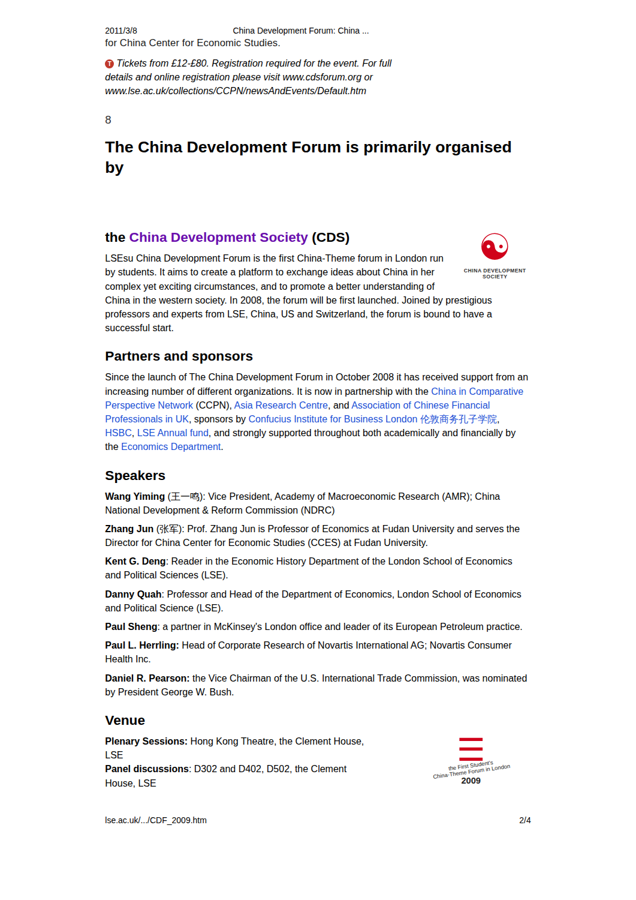2011/3/8
China Development Forum: China ...
for China Center for Economic Studies.
TTickets from £12-£80. Registration required for the event. For full
details and online registration please visit www.cdsforum.org or
www.lse.ac.uk/collections/CCPN/newsAndEvents/Default.htm
8
The China Development Forum is primarily organised by
☯
CHINA DEVELOPMENT
SOCIETY
the China Development Society (CDS)
LSEsu China Development Forum is the first China-Theme forum in London run by students. It aims to create a platform to exchange ideas about China in her complex yet exciting circumstances, and to promote a better understanding of China in the western society. In 2008, the forum will be first launched. Joined by prestigious professors and experts from LSE, China, US and Switzerland, the forum is bound to have a successful start.
Partners and sponsors
Since the launch of The China Development Forum in October 2008 it has received support from an increasing number of different organizations. It is now in partnership with the China in Comparative Perspective Network (CCPN), Asia Research Centre, and Association of Chinese Financial Professionals in UK, sponsors by Confucius Institute for Business London 伦敦商务孔子学院, HSBC, LSE Annual fund, and strongly supported throughout both academically and financially by the Economics Department.
Speakers
Wang Yiming (王一鸣): Vice President, Academy of Macroeconomic Research (AMR); China National Development & Reform Commission (NDRC)
Zhang Jun (张军): Prof. Zhang Jun is Professor of Economics at Fudan University and serves the Director for China Center for Economic Studies (CCES) at Fudan University.
Kent G. Deng: Reader in the Economic History Department of the London School of Economics and Political Sciences (LSE).
Danny Quah: Professor and Head of the Department of Economics, London School of Economics and Political Science (LSE).
Paul Sheng: a partner in McKinsey's London office and leader of its European Petroleum practice.
Paul L. Herrling: Head of Corporate Research of Novartis International AG; Novartis Consumer Health Inc.
Daniel R. Pearson: the Vice Chairman of the U.S. International Trade Commission, was nominated by President George W. Bush.
Venue
Plenary Sessions: Hong Kong Theatre, the Clement House, LSE
Panel discussions: D302 and D402, D502, the Clement House, LSE
☰
the First Student's
China-Theme Forum in London
2009
lse.ac.uk/.../CDF_2009.htm
2/4